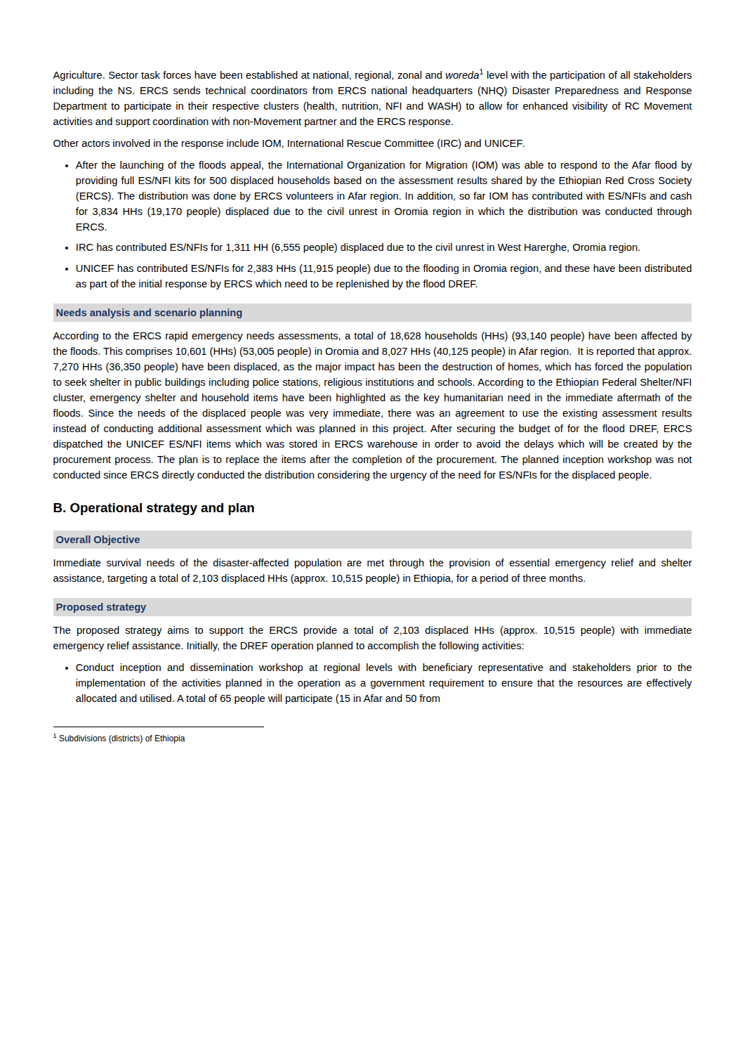Agriculture. Sector task forces have been established at national, regional, zonal and woreda 1 level with the participation of all stakeholders including the NS. ERCS sends technical coordinators from ERCS national headquarters (NHQ) Disaster Preparedness and Response Department to participate in their respective clusters (health, nutrition, NFI and WASH) to allow for enhanced visibility of RC Movement activities and support coordination with non-Movement partner and the ERCS response.
Other actors involved in the response include IOM, International Rescue Committee (IRC) and UNICEF.
After the launching of the floods appeal, the International Organization for Migration (IOM) was able to respond to the Afar flood by providing full ES/NFI kits for 500 displaced households based on the assessment results shared by the Ethiopian Red Cross Society (ERCS). The distribution was done by ERCS volunteers in Afar region. In addition, so far IOM has contributed with ES/NFIs and cash for 3,834 HHs (19,170 people) displaced due to the civil unrest in Oromia region in which the distribution was conducted through ERCS.
IRC has contributed ES/NFIs for 1,311 HH (6,555 people) displaced due to the civil unrest in West Harerghe, Oromia region.
UNICEF has contributed ES/NFIs for 2,383 HHs (11,915 people) due to the flooding in Oromia region, and these have been distributed as part of the initial response by ERCS which need to be replenished by the flood DREF.
Needs analysis and scenario planning
According to the ERCS rapid emergency needs assessments, a total of 18,628 households (HHs) (93,140 people) have been affected by the floods. This comprises 10,601 (HHs) (53,005 people) in Oromia and 8,027 HHs (40,125 people) in Afar region. It is reported that approx. 7,270 HHs (36,350 people) have been displaced, as the major impact has been the destruction of homes, which has forced the population to seek shelter in public buildings including police stations, religious institutions and schools. According to the Ethiopian Federal Shelter/NFI cluster, emergency shelter and household items have been highlighted as the key humanitarian need in the immediate aftermath of the floods. Since the needs of the displaced people was very immediate, there was an agreement to use the existing assessment results instead of conducting additional assessment which was planned in this project. After securing the budget of for the flood DREF, ERCS dispatched the UNICEF ES/NFI items which was stored in ERCS warehouse in order to avoid the delays which will be created by the procurement process. The plan is to replace the items after the completion of the procurement. The planned inception workshop was not conducted since ERCS directly conducted the distribution considering the urgency of the need for ES/NFIs for the displaced people.
B. Operational strategy and plan
Overall Objective
Immediate survival needs of the disaster-affected population are met through the provision of essential emergency relief and shelter assistance, targeting a total of 2,103 displaced HHs (approx. 10,515 people) in Ethiopia, for a period of three months.
Proposed strategy
The proposed strategy aims to support the ERCS provide a total of 2,103 displaced HHs (approx. 10,515 people) with immediate emergency relief assistance. Initially, the DREF operation planned to accomplish the following activities:
Conduct inception and dissemination workshop at regional levels with beneficiary representative and stakeholders prior to the implementation of the activities planned in the operation as a government requirement to ensure that the resources are effectively allocated and utilised. A total of 65 people will participate (15 in Afar and 50 from
1 Subdivisions (districts) of Ethiopia